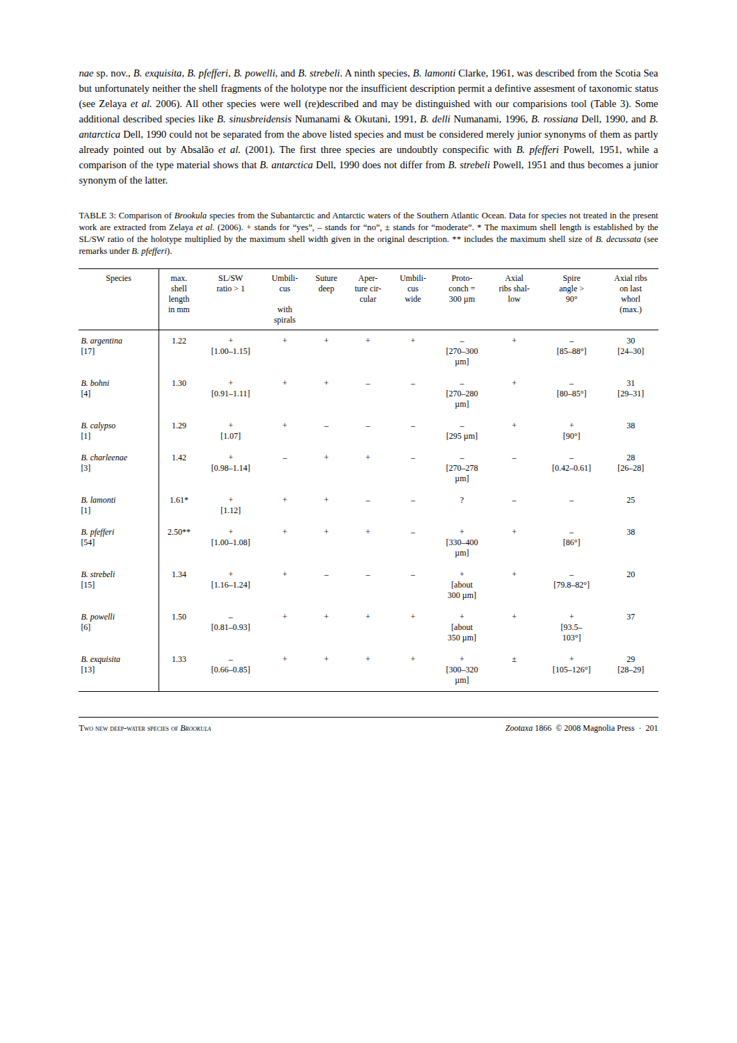nae sp. nov., B. exquisita, B. pfefferi, B. powelli, and B. strebeli. A ninth species, B. lamonti Clarke, 1961, was described from the Scotia Sea but unfortunately neither the shell fragments of the holotype nor the insufficient description permit a defintive assesment of taxonomic status (see Zelaya et al. 2006). All other species were well (re)described and may be distinguished with our comparisions tool (Table 3). Some additional described species like B. sinusbreidensis Numanami & Okutani, 1991, B. delli Numanami, 1996, B. rossiana Dell, 1990, and B. antarctica Dell, 1990 could not be separated from the above listed species and must be considered merely junior synonyms of them as partly already pointed out by Absalão et al. (2001). The first three species are undoubtly conspecific with B. pfefferi Powell, 1951, while a comparison of the type material shows that B. antarctica Dell, 1990 does not differ from B. strebeli Powell, 1951 and thus becomes a junior synonym of the latter.
TABLE 3: Comparison of Brookula species from the Subantarctic and Antarctic waters of the Southern Atlantic Ocean. Data for species not treated in the present work are extracted from Zelaya et al. (2006). + stands for “yes”, – stands for “no”, ± stands for “moderate”. * The maximum shell length is established by the SL/SW ratio of the holotype multiplied by the maximum shell width given in the original description. ** includes the maximum shell size of B. decussata (see remarks under B. pfefferi).
| Species | max. shell length in mm | SL/SW ratio > 1 | Umbili- cus with spirals | Suture deep | Aper- ture cir- cular | Umbili- cus wide | Proto- conch = 300 µm | Axial ribs shal- low | Spire angle > 90° | Axial ribs on last whorl (max.) |
| --- | --- | --- | --- | --- | --- | --- | --- | --- | --- | --- |
| B. argentina [17] | 1.22 | + [1.00–1.15] | + | + | + | + | – [270–300 µm] | + | – [85–88°] | 30 [24–30] |
| B. bohni [4] | 1.30 | + [0.91–1.11] | + | + | – | – | – [270–280 µm] | + | – [80–85°] | 31 [29–31] |
| B. calypso [1] | 1.29 | + [1.07] | + | – | – | – | – [295 µm] | + | + [90°] | 38 |
| B. charleenae [3] | 1.42 | + [0.98–1.14] | – | + | + | – | – [270–278 µm] | – | – [0.42–0.61] | 28 [26–28] |
| B. lamonti [1] | 1.61* | + [1.12] | + | + | – | – | ? | – | – | 25 |
| B. pfefferi [54] | 2.50** | + [1.00–1.08] | + | + | + | – | + [330–400 µm] | + | – [86°] | 38 |
| B. strebeli [15] | 1.34 | + [1.16–1.24] | + | – | – | – | + [about 300 µm] | + | – [79.8–82°] | 20 |
| B. powelli [6] | 1.50 | – [0.81–0.93] | + | + | + | + | + [about 350 µm] | + | + [93.5– 103°] | 37 |
| B. exquisita [13] | 1.33 | – [0.66–0.85] | + | + | + | + | + [300–320 µm] | ± | + [105–126°] | 29 [28–29] |
Two new deep-water species of Brookula Zootaxa 1866 © 2008 Magnolia Press · 201